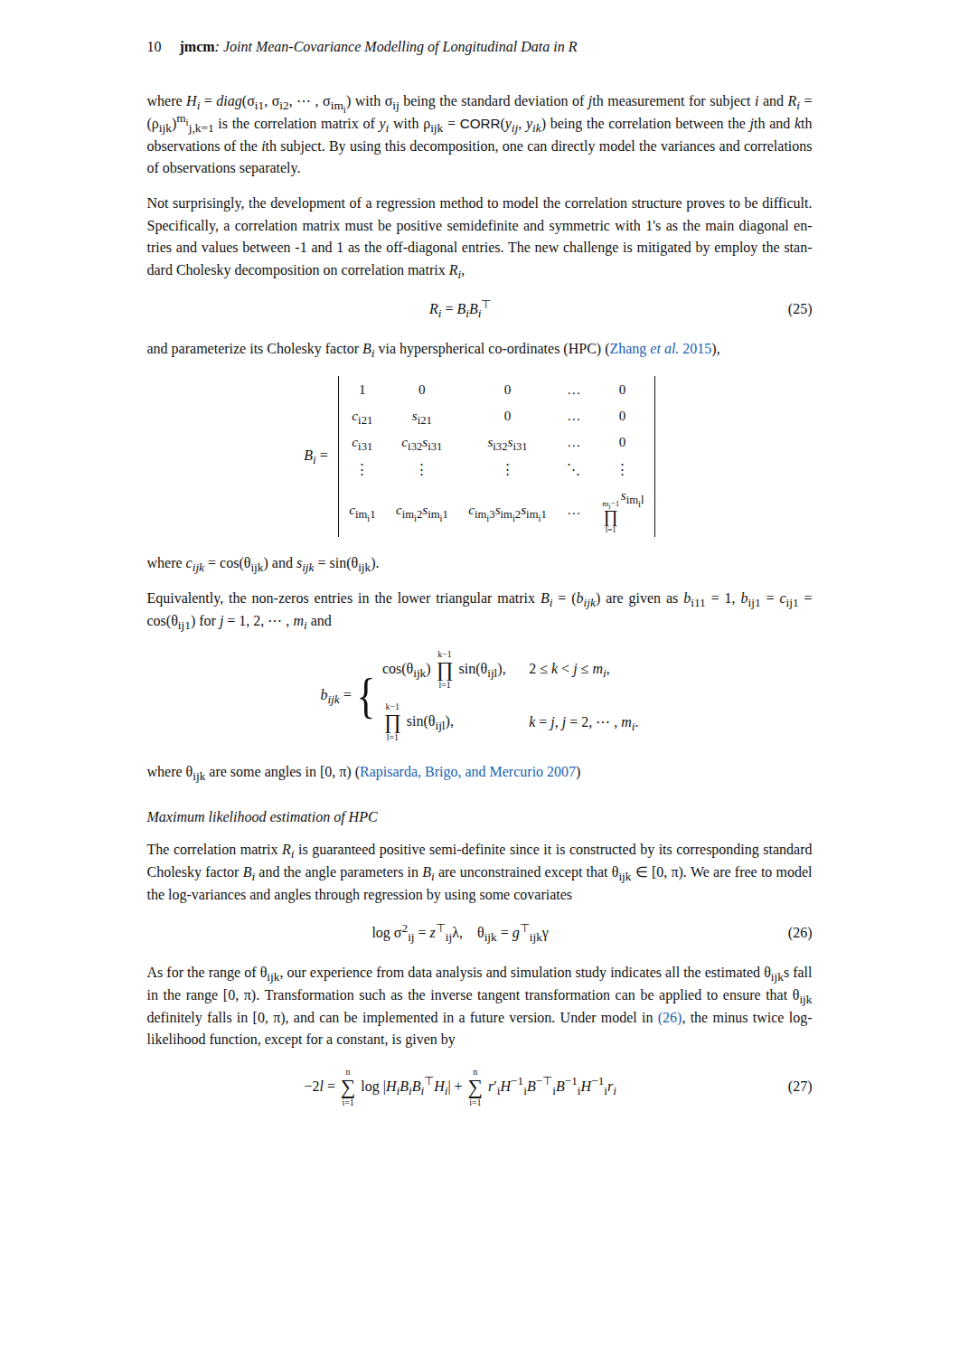10 jmcm: Joint Mean-Covariance Modelling of Longitudinal Data in R
where Hi = diag(σi1, σi2, ⋯ , σimi) with σij being the standard deviation of jth measurement for subject i and Ri = (ρijk)mij,k=1 is the correlation matrix of yi with ρijk = CORR(yij, yik) being the correlation between the jth and kth observations of the ith subject. By using this decomposition, one can directly model the variances and correlations of observations separately.
Not surprisingly, the development of a regression method to model the correlation structure proves to be difficult. Specifically, a correlation matrix must be positive semidefinite and symmetric with 1's as the main diagonal entries and values between -1 and 1 as the off-diagonal entries. The new challenge is mitigated by employ the standard Cholesky decomposition on correlation matrix Ri,
Ri = BiBi⊤
(25)
and parameterize its Cholesky factor Bi via hyperspherical co-ordinates (HPC) (Zhang et al. 2015),
Bi =
| 1 | 0 | 0 | … | 0 |
| c i21 | s i21 | 0 | … | 0 |
| c i31 | c i32 s i31 | s i32 s i31 | … | 0 |
| ⋮ | ⋮ | ⋮ | ⋱ | ⋮ |
| c im i 1 | c im i 2 s im i 1 | c im i 3 s im i 2 s im i 1 | … | m i −1 ∏ l=1 s im i l |
where cijk = cos(θijk) and sijk = sin(θijk).
Equivalently, the non-zeros entries in the lower triangular matrix Bi = (bijk) are given as bi11 = 1, bij1 = cij1 = cos(θij1) for j = 1, 2, ⋯ , mi and
bijk = { cos(θijk) k−1 ∏ l=1 sin(θijl), 2 ≤ k < j ≤ mi, k−1 ∏ l=1 sin(θijl), k = j, j = 2, ⋯ , mi.
where θijk are some angles in [0, π) (Rapisarda, Brigo, and Mercurio 2007)
Maximum likelihood estimation of HPC
The correlation matrix Ri is guaranteed positive semi-definite since it is constructed by its corresponding standard Cholesky factor Bi and the angle parameters in Bi are unconstrained except that θijk ∈ [0, π). We are free to model the log-variances and angles through regression by using some covariates
log σ2ij = z⊤ijλ, θijk = g⊤ijkγ
(26)
As for the range of θijk, our experience from data analysis and simulation study indicates all the estimated θijks fall in the range [0, π). Transformation such as the inverse tangent transformation can be applied to ensure that θijk definitely falls in [0, π), and can be implemented in a future version. Under model in (26), the minus twice log-likelihood function, except for a constant, is given by
−2l = n ∑ i=1 log |HiBiBi⊤Hi| + n ∑ i=1 r′iH−1iB−⊤iB−1iH−1iri
(27)